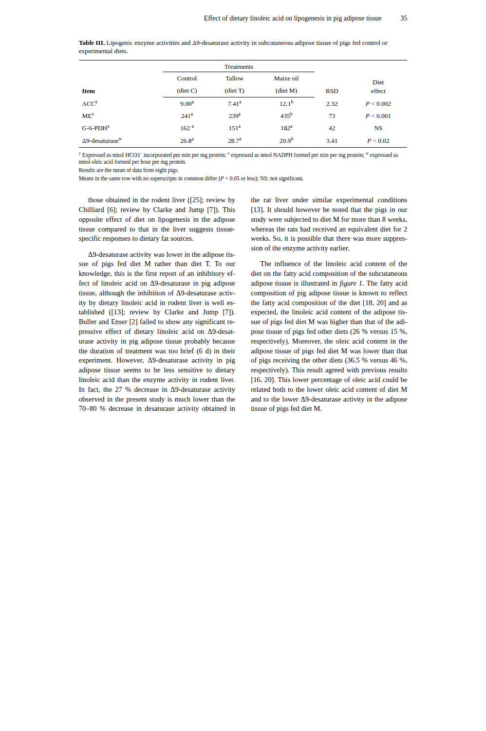Effect of dietary linoleic acid on lipogenesis in pig adipose tissue 35
Table III. Lipogenic enzyme activities and Δ9-desaturase activity in subcutaneous adipose tissue of pigs fed control or experimental diets.
| Item | Treatments | RSD | Diet effect |
| --- | --- | --- | --- |
| Control | Tallow | Maize oil |
| (diet C) | (diet T) | (diet M) |
| ACC y | 9.00 a | 7.41 a | 12.1 b | 2.32 | P < 0.002 |
| ME x | 241 a | 239 a | 435 b | 73 | P < 0.001 |
| G-6-PDH x | 162 a | 151 a | 182 a | 42 | NS |
| Δ9-desaturase w | 26.8 a | 28.7 a | 20.9 b | 3.41 | P < 0.02 |
y Expressed as nmol HCO3− incorporated per min per mg protein; x expressed as nmol NADPH formed per min per mg protein; w expressed as nmol oleic acid formed per hour per mg protein.
Results are the mean of data from eight pigs.
Means in the same row with no superscripts in common differ (P < 0.05 or less); NS: not significant.
those obtained in the rodent liver ([25]; review by Chilliard [6]; review by Clarke and Jump [7]). This opposite effect of diet on lipogenesis in the adipose tissue compared to that in the liver suggests tissue-specific responses to dietary fat sources.
Δ9-desaturase activity was lower in the adipose tissue of pigs fed diet M rather than diet T. To our knowledge, this is the first report of an inhibitory effect of linoleic acid on Δ9-desaturase in pig adipose tissue, although the inhibition of Δ9-desaturase activity by dietary linoleic acid in rodent liver is well established ([13]; review by Clarke and Jump [7]). Buller and Enser [2] failed to show any significant repressive effect of dietary linoleic acid on Δ9-desaturase activity in pig adipose tissue probably because the duration of treatment was too brief (6 d) in their experiment. However, Δ9-desaturase activity in pig adipose tissue seems to be less sensitive to dietary linoleic acid than the enzyme activity in rodent liver. In fact, the 27 % decrease in Δ9-desaturase activity observed in the present study is much lower than the 70–80 % decrease in desaturase activity obtained in the rat liver under similar experimental conditions [13]. It should however be noted that the pigs in our study were subjected to diet M for more than 8 weeks, whereas the rats had received an equivalent diet for 2 weeks. So, it is possible that there was more suppression of the enzyme activity earlier.
The influence of the linoleic acid content of the diet on the fatty acid composition of the subcutaneous adipose tissue is illustrated in figure 1. The fatty acid composition of pig adipose tissue is known to reflect the fatty acid composition of the diet [18, 20] and as expected, the linoleic acid content of the adipose tissue of pigs fed diet M was higher than that of the adipose tissue of pigs fed other diets (26 % versus 15 %, respectively). Moreover, the oleic acid content in the adipose tissue of pigs fed diet M was lower than that of pigs receiving the other diets (36.5 % versus 46 %, respectively). This result agreed with previous results [16, 20]. This lower percentage of oleic acid could be related both to the lower oleic acid content of diet M and to the lower Δ9-desaturase activity in the adipose tissue of pigs fed diet M.